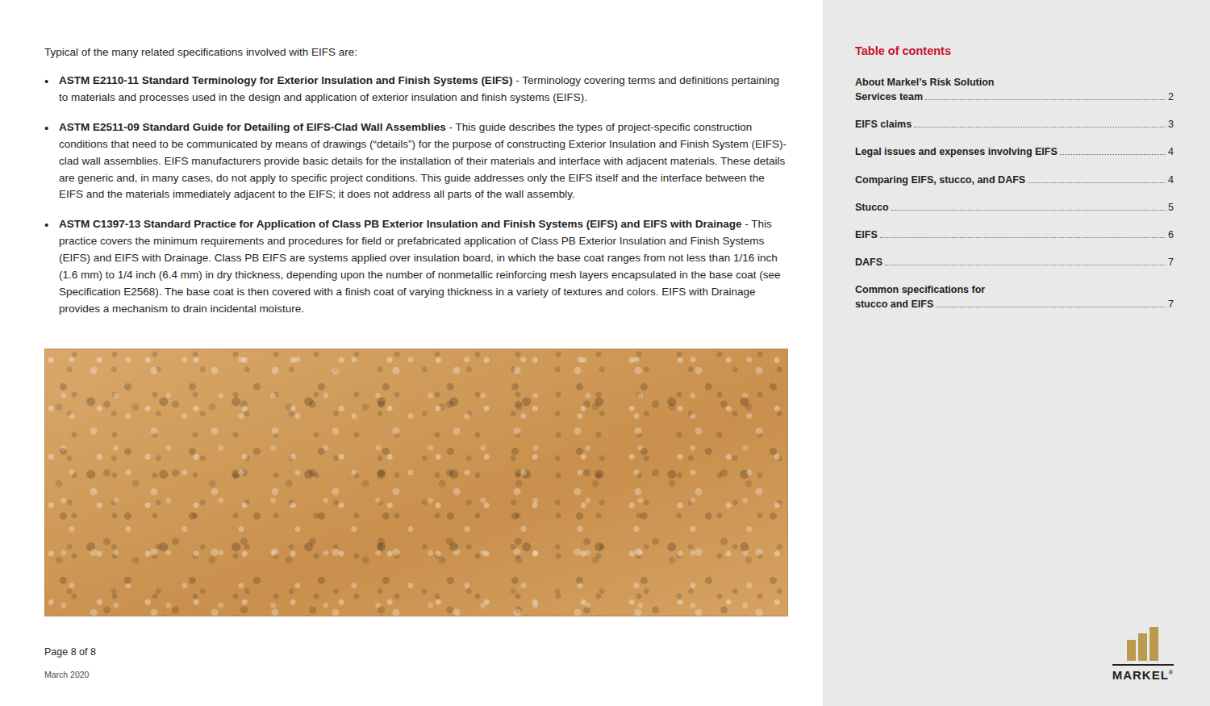Typical of the many related specifications involved with EIFS are:
ASTM E2110-11 Standard Terminology for Exterior Insulation and Finish Systems (EIFS) - Terminology covering terms and definitions pertaining to materials and processes used in the design and application of exterior insulation and finish systems (EIFS).
ASTM E2511-09 Standard Guide for Detailing of EIFS-Clad Wall Assemblies - This guide describes the types of project-specific construction conditions that need to be communicated by means of drawings (“details”) for the purpose of constructing Exterior Insulation and Finish System (EIFS)-clad wall assemblies. EIFS manufacturers provide basic details for the installation of their materials and interface with adjacent materials. These details are generic and, in many cases, do not apply to specific project conditions. This guide addresses only the EIFS itself and the interface between the EIFS and the materials immediately adjacent to the EIFS; it does not address all parts of the wall assembly.
ASTM C1397-13 Standard Practice for Application of Class PB Exterior Insulation and Finish Systems (EIFS) and EIFS with Drainage - This practice covers the minimum requirements and procedures for field or prefabricated application of Class PB Exterior Insulation and Finish Systems (EIFS) and EIFS with Drainage. Class PB EIFS are systems applied over insulation board, in which the base coat ranges from not less than 1/16 inch (1.6 mm) to 1/4 inch (6.4 mm) in dry thickness, depending upon the number of nonmetallic reinforcing mesh layers encapsulated in the base coat (see Specification E2568). The base coat is then covered with a finish coat of varying thickness in a variety of textures and colors. EIFS with Drainage provides a mechanism to drain incidental moisture.
Page 8 of 8
March 2020
Table of contents
About Markel’s Risk Solution Services team 2
EIFS claims 3
Legal issues and expenses involving EIFS 4
Comparing EIFS, stucco, and DAFS 4
Stucco 5
EIFS 6
DAFS 7
Common specifications for stucco and EIFS 7
MARKEL®